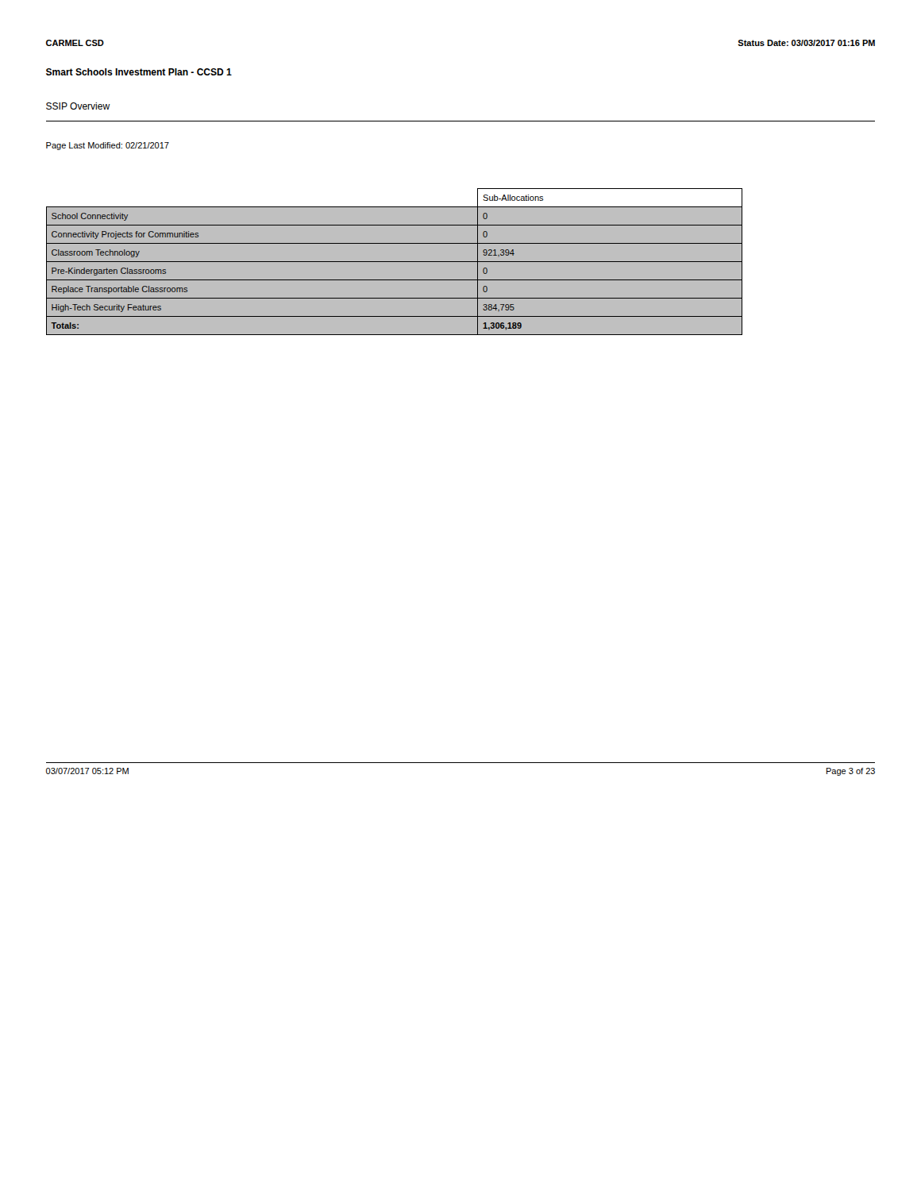CARMEL CSD Status Date: 03/03/2017 01:16 PM
Smart Schools Investment Plan - CCSD 1
SSIP Overview
Page Last Modified: 02/21/2017
| | Sub-Allocations |
| School Connectivity | 0 |
| Connectivity Projects for Communities | 0 |
| Classroom Technology | 921,394 |
| Pre-Kindergarten Classrooms | 0 |
| Replace Transportable Classrooms | 0 |
| High-Tech Security Features | 384,795 |
| Totals: | 1,306,189 |
03/07/2017 05:12 PM Page 3 of 23